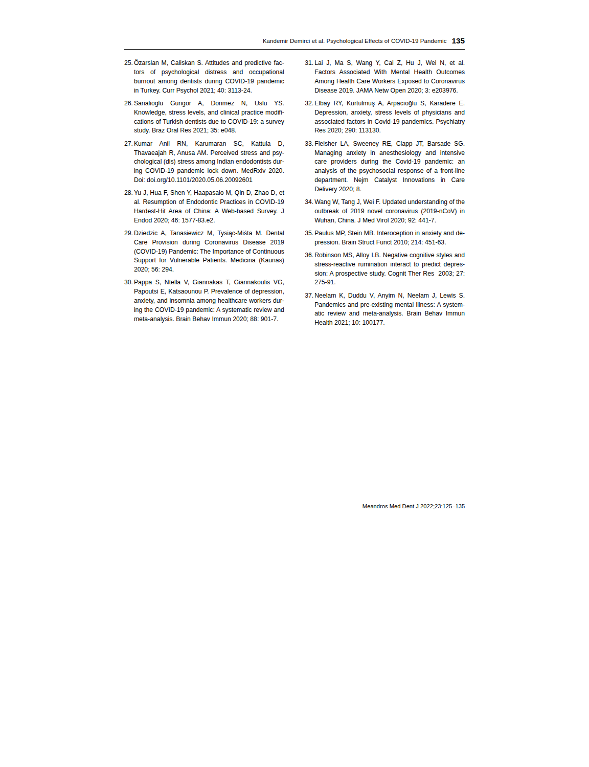Kandemir Demirci et al. Psychological Effects of COVID-19 Pandemic 135
25. Özarslan M, Caliskan S. Attitudes and predictive factors of psychological distress and occupational burnout among dentists during COVID-19 pandemic in Turkey. Curr Psychol 2021; 40: 3113-24.
26. Sarialioglu Gungor A, Donmez N, Uslu YS. Knowledge, stress levels, and clinical practice modifications of Turkish dentists due to COVID-19: a survey study. Braz Oral Res 2021; 35: e048.
27. Kumar Anil RN, Karumaran SC, Kattula D, Thavaeajah R, Anusa AM. Perceived stress and psychological (dis) stress among Indian endodontists during COVID-19 pandemic lock down. MedRxiv 2020. Doi: doi.org/10.1101/2020.05.06.20092601
28. Yu J, Hua F, Shen Y, Haapasalo M, Qin D, Zhao D, et al. Resumption of Endodontic Practices in COVID-19 Hardest-Hit Area of China: A Web-based Survey. J Endod 2020; 46: 1577-83.e2.
29. Dziedzic A, Tanasiewicz M, Tysiąc-Miśta M. Dental Care Provision during Coronavirus Disease 2019 (COVID-19) Pandemic: The Importance of Continuous Support for Vulnerable Patients. Medicina (Kaunas) 2020; 56: 294.
30. Pappa S, Ntella V, Giannakas T, Giannakoulis VG, Papoutsi E, Katsaounou P. Prevalence of depression, anxiety, and insomnia among healthcare workers during the COVID-19 pandemic: A systematic review and meta-analysis. Brain Behav Immun 2020; 88: 901-7.
31. Lai J, Ma S, Wang Y, Cai Z, Hu J, Wei N, et al. Factors Associated With Mental Health Outcomes Among Health Care Workers Exposed to Coronavirus Disease 2019. JAMA Netw Open 2020; 3: e203976.
32. Elbay RY, Kurtulmuş A, Arpacıoğlu S, Karadere E. Depression, anxiety, stress levels of physicians and associated factors in Covid-19 pandemics. Psychiatry Res 2020; 290: 113130.
33. Fleisher LA, Sweeney RE, Clapp JT, Barsade SG. Managing anxiety in anesthesiology and intensive care providers during the Covid-19 pandemic: an analysis of the psychosocial response of a front-line department. Nejm Catalyst Innovations in Care Delivery 2020; 8.
34. Wang W, Tang J, Wei F. Updated understanding of the outbreak of 2019 novel coronavirus (2019-nCoV) in Wuhan, China. J Med Virol 2020; 92: 441-7.
35. Paulus MP, Stein MB. Interoception in anxiety and depression. Brain Struct Funct 2010; 214: 451-63.
36. Robinson MS, Alloy LB. Negative cognitive styles and stress-reactive rumination interact to predict depression: A prospective study. Cognit Ther Res 2003; 27: 275-91.
37. Neelam K, Duddu V, Anyim N, Neelam J, Lewis S. Pandemics and pre-existing mental illness: A systematic review and meta-analysis. Brain Behav Immun Health 2021; 10: 100177.
Meandros Med Dent J 2022;23:125–135